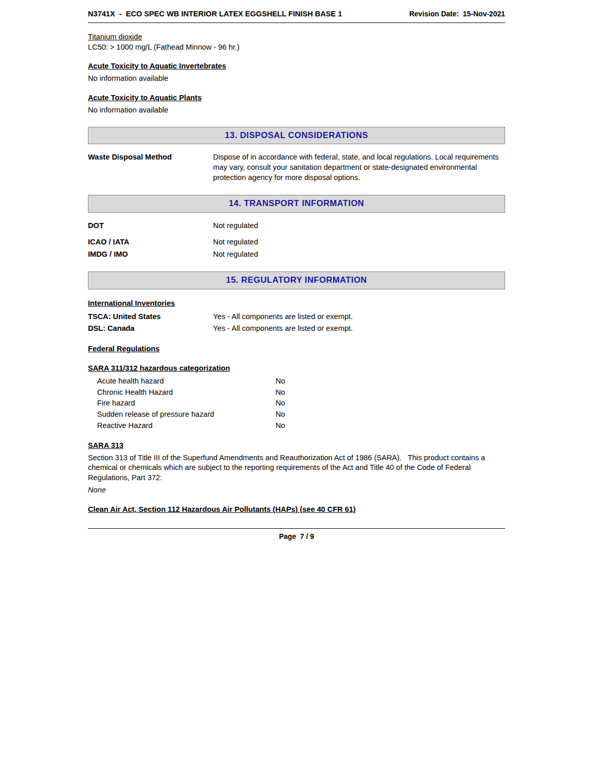N3741X - ECO SPEC WB INTERIOR LATEX EGGSHELL FINISH BASE 1
Revision Date: 15-Nov-2021
Titanium dioxide
LC50: > 1000 mg/L (Fathead Minnow - 96 hr.)
Acute Toxicity to Aquatic Invertebrates
No information available
Acute Toxicity to Aquatic Plants
No information available
13. DISPOSAL CONSIDERATIONS
| Waste Disposal Method | Dispose of in accordance with federal, state, and local regulations. Local requirements may vary, consult your sanitation department or state-designated environmental protection agency for more disposal options. |
14. TRANSPORT INFORMATION
| DOT | Not regulated |
| ICAO / IATA | Not regulated |
| IMDG / IMO | Not regulated |
15. REGULATORY INFORMATION
International Inventories
| TSCA: United States | Yes - All components are listed or exempt. |
| DSL: Canada | Yes - All components are listed or exempt. |
Federal Regulations
SARA 311/312 hazardous categorization
| Acute health hazard | No |
| Chronic Health Hazard | No |
| Fire hazard | No |
| Sudden release of pressure hazard | No |
| Reactive Hazard | No |
SARA 313
Section 313 of Title III of the Superfund Amendments and Reauthorization Act of 1986 (SARA). This product contains a chemical or chemicals which are subject to the reporting requirements of the Act and Title 40 of the Code of Federal Regulations, Part 372:
None
Clean Air Act, Section 112 Hazardous Air Pollutants (HAPs) (see 40 CFR 61)
Page 7 / 9